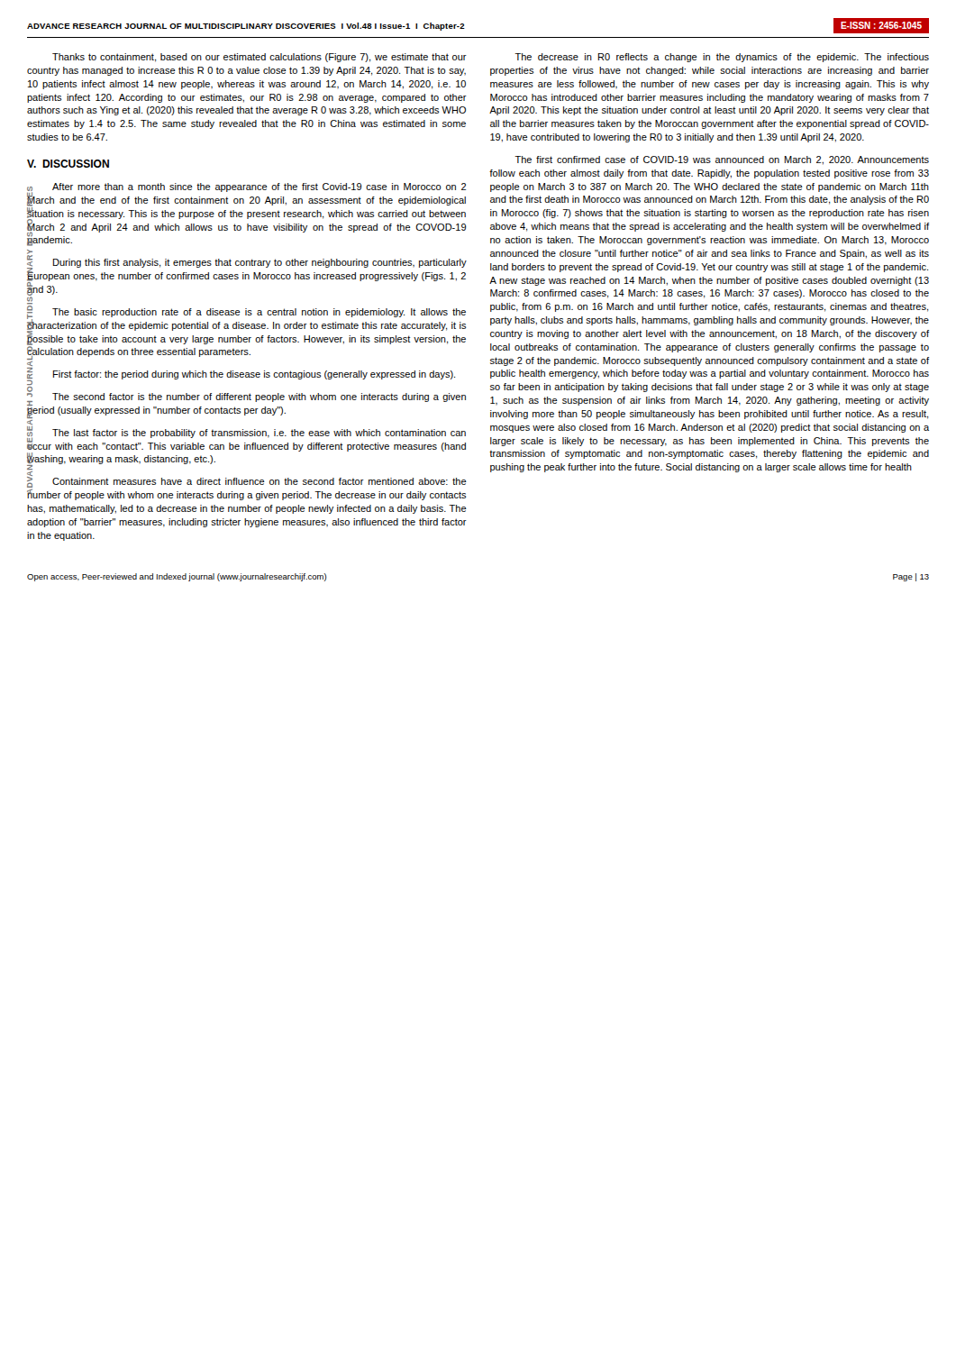ADVANCE RESEARCH JOURNAL OF MULTIDISCIPLINARY DISCOVERIES I Vol.48 I Issue-1 I Chapter-2
E-ISSN : 2456-1045
ADVANCE RESEARCH JOURNAL OF MULTIDISCIPLINARY DISCOVERIES
Thanks to containment, based on our estimated calculations (Figure 7), we estimate that our country has managed to increase this R 0 to a value close to 1.39 by April 24, 2020. That is to say, 10 patients infect almost 14 new people, whereas it was around 12, on March 14, 2020, i.e. 10 patients infect 120. According to our estimates, our R0 is 2.98 on average, compared to other authors such as Ying et al. (2020) this revealed that the average R 0 was 3.28, which exceeds WHO estimates by 1.4 to 2.5. The same study revealed that the R0 in China was estimated in some studies to be 6.47.
V. DISCUSSION
After more than a month since the appearance of the first Covid-19 case in Morocco on 2 March and the end of the first containment on 20 April, an assessment of the epidemiological situation is necessary. This is the purpose of the present research, which was carried out between March 2 and April 24 and which allows us to have visibility on the spread of the COVOD-19 pandemic.
During this first analysis, it emerges that contrary to other neighbouring countries, particularly European ones, the number of confirmed cases in Morocco has increased progressively (Figs. 1, 2 and 3).
The basic reproduction rate of a disease is a central notion in epidemiology. It allows the characterization of the epidemic potential of a disease. In order to estimate this rate accurately, it is possible to take into account a very large number of factors. However, in its simplest version, the calculation depends on three essential parameters.
First factor: the period during which the disease is contagious (generally expressed in days).
The second factor is the number of different people with whom one interacts during a given period (usually expressed in "number of contacts per day").
The last factor is the probability of transmission, i.e. the ease with which contamination can occur with each "contact". This variable can be influenced by different protective measures (hand washing, wearing a mask, distancing, etc.).
Containment measures have a direct influence on the second factor mentioned above: the number of people with whom one interacts during a given period. The decrease in our daily contacts has, mathematically, led to a decrease in the number of people newly infected on a daily basis. The adoption of "barrier" measures, including stricter hygiene measures, also influenced the third factor in the equation.
The decrease in R0 reflects a change in the dynamics of the epidemic. The infectious properties of the virus have not changed: while social interactions are increasing and barrier measures are less followed, the number of new cases per day is increasing again. This is why Morocco has introduced other barrier measures including the mandatory wearing of masks from 7 April 2020. This kept the situation under control at least until 20 April 2020. It seems very clear that all the barrier measures taken by the Moroccan government after the exponential spread of COVID-19, have contributed to lowering the R0 to 3 initially and then 1.39 until April 24, 2020.
The first confirmed case of COVID-19 was announced on March 2, 2020. Announcements follow each other almost daily from that date. Rapidly, the population tested positive rose from 33 people on March 3 to 387 on March 20. The WHO declared the state of pandemic on March 11th and the first death in Morocco was announced on March 12th. From this date, the analysis of the R0 in Morocco (fig. 7) shows that the situation is starting to worsen as the reproduction rate has risen above 4, which means that the spread is accelerating and the health system will be overwhelmed if no action is taken. The Moroccan government's reaction was immediate. On March 13, Morocco announced the closure "until further notice" of air and sea links to France and Spain, as well as its land borders to prevent the spread of Covid-19. Yet our country was still at stage 1 of the pandemic. A new stage was reached on 14 March, when the number of positive cases doubled overnight (13 March: 8 confirmed cases, 14 March: 18 cases, 16 March: 37 cases). Morocco has closed to the public, from 6 p.m. on 16 March and until further notice, cafés, restaurants, cinemas and theatres, party halls, clubs and sports halls, hammams, gambling halls and community grounds. However, the country is moving to another alert level with the announcement, on 18 March, of the discovery of local outbreaks of contamination. The appearance of clusters generally confirms the passage to stage 2 of the pandemic. Morocco subsequently announced compulsory containment and a state of public health emergency, which before today was a partial and voluntary containment. Morocco has so far been in anticipation by taking decisions that fall under stage 2 or 3 while it was only at stage 1, such as the suspension of air links from March 14, 2020. Any gathering, meeting or activity involving more than 50 people simultaneously has been prohibited until further notice. As a result, mosques were also closed from 16 March. Anderson et al (2020) predict that social distancing on a larger scale is likely to be necessary, as has been implemented in China. This prevents the transmission of symptomatic and non-symptomatic cases, thereby flattening the epidemic and pushing the peak further into the future. Social distancing on a larger scale allows time for health
Open access, Peer-reviewed and Indexed journal (www.journalresearchijf.com)
Page | 13